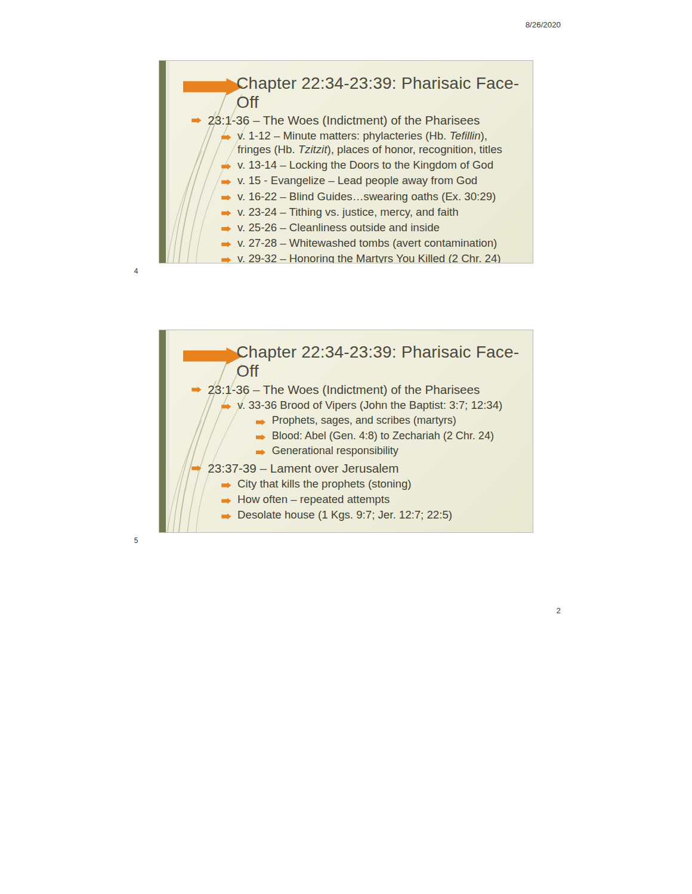8/26/2020
Chapter 22:34-23:39: Pharisaic Face-Off
23:1-36 – The Woes (Indictment) of the Pharisees
v. 1-12 – Minute matters: phylacteries (Hb. Tefillin), fringes (Hb. Tzitzit), places of honor, recognition, titles
v. 13-14 – Locking the Doors to the Kingdom of God
v. 15 - Evangelize – Lead people away from God
v. 16-22 – Blind Guides…swearing oaths (Ex. 30:29)
v. 23-24 – Tithing vs. justice, mercy, and faith
v. 25-26 – Cleanliness outside and inside
v. 27-28 – Whitewashed tombs (avert contamination)
v. 29-32 – Honoring the Martyrs You Killed (2 Chr. 24)
4
Chapter 22:34-23:39: Pharisaic Face-Off
23:1-36 – The Woes (Indictment) of the Pharisees
v. 33-36 Brood of Vipers (John the Baptist: 3:7; 12:34)
Prophets, sages, and scribes (martyrs)
Blood: Abel (Gen. 4:8) to Zechariah (2 Chr. 24)
Generational responsibility
23:37-39 – Lament over Jerusalem
City that kills the prophets (stoning)
How often – repeated attempts
Desolate house (1 Kgs. 9:7; Jer. 12:7; 22:5)
5
2